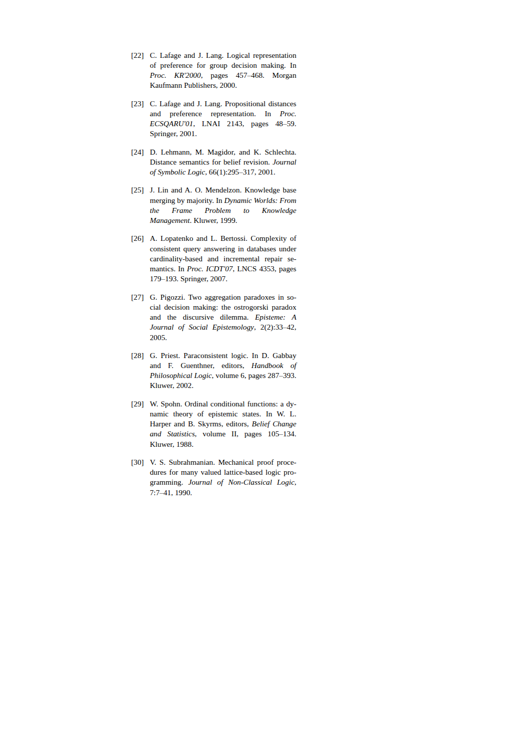[22] C. Lafage and J. Lang. Logical representation of preference for group decision making. In Proc. KR'2000, pages 457–468. Morgan Kaufmann Publishers, 2000.
[23] C. Lafage and J. Lang. Propositional distances and preference representation. In Proc. ECSQARU'01, LNAI 2143, pages 48–59. Springer, 2001.
[24] D. Lehmann, M. Magidor, and K. Schlechta. Distance semantics for belief revision. Journal of Symbolic Logic, 66(1):295–317, 2001.
[25] J. Lin and A. O. Mendelzon. Knowledge base merging by majority. In Dynamic Worlds: From the Frame Problem to Knowledge Management. Kluwer, 1999.
[26] A. Lopatenko and L. Bertossi. Complexity of consistent query answering in databases under cardinality-based and incremental repair semantics. In Proc. ICDT'07, LNCS 4353, pages 179–193. Springer, 2007.
[27] G. Pigozzi. Two aggregation paradoxes in social decision making: the ostrogorski paradox and the discursive dilemma. Episteme: A Journal of Social Epistemology, 2(2):33–42, 2005.
[28] G. Priest. Paraconsistent logic. In D. Gabbay and F. Guenthner, editors, Handbook of Philosophical Logic, volume 6, pages 287–393. Kluwer, 2002.
[29] W. Spohn. Ordinal conditional functions: a dynamic theory of epistemic states. In W. L. Harper and B. Skyrms, editors, Belief Change and Statistics, volume II, pages 105–134. Kluwer, 1988.
[30] V. S. Subrahmanian. Mechanical proof procedures for many valued lattice-based logic programming. Journal of Non-Classical Logic, 7:7–41, 1990.